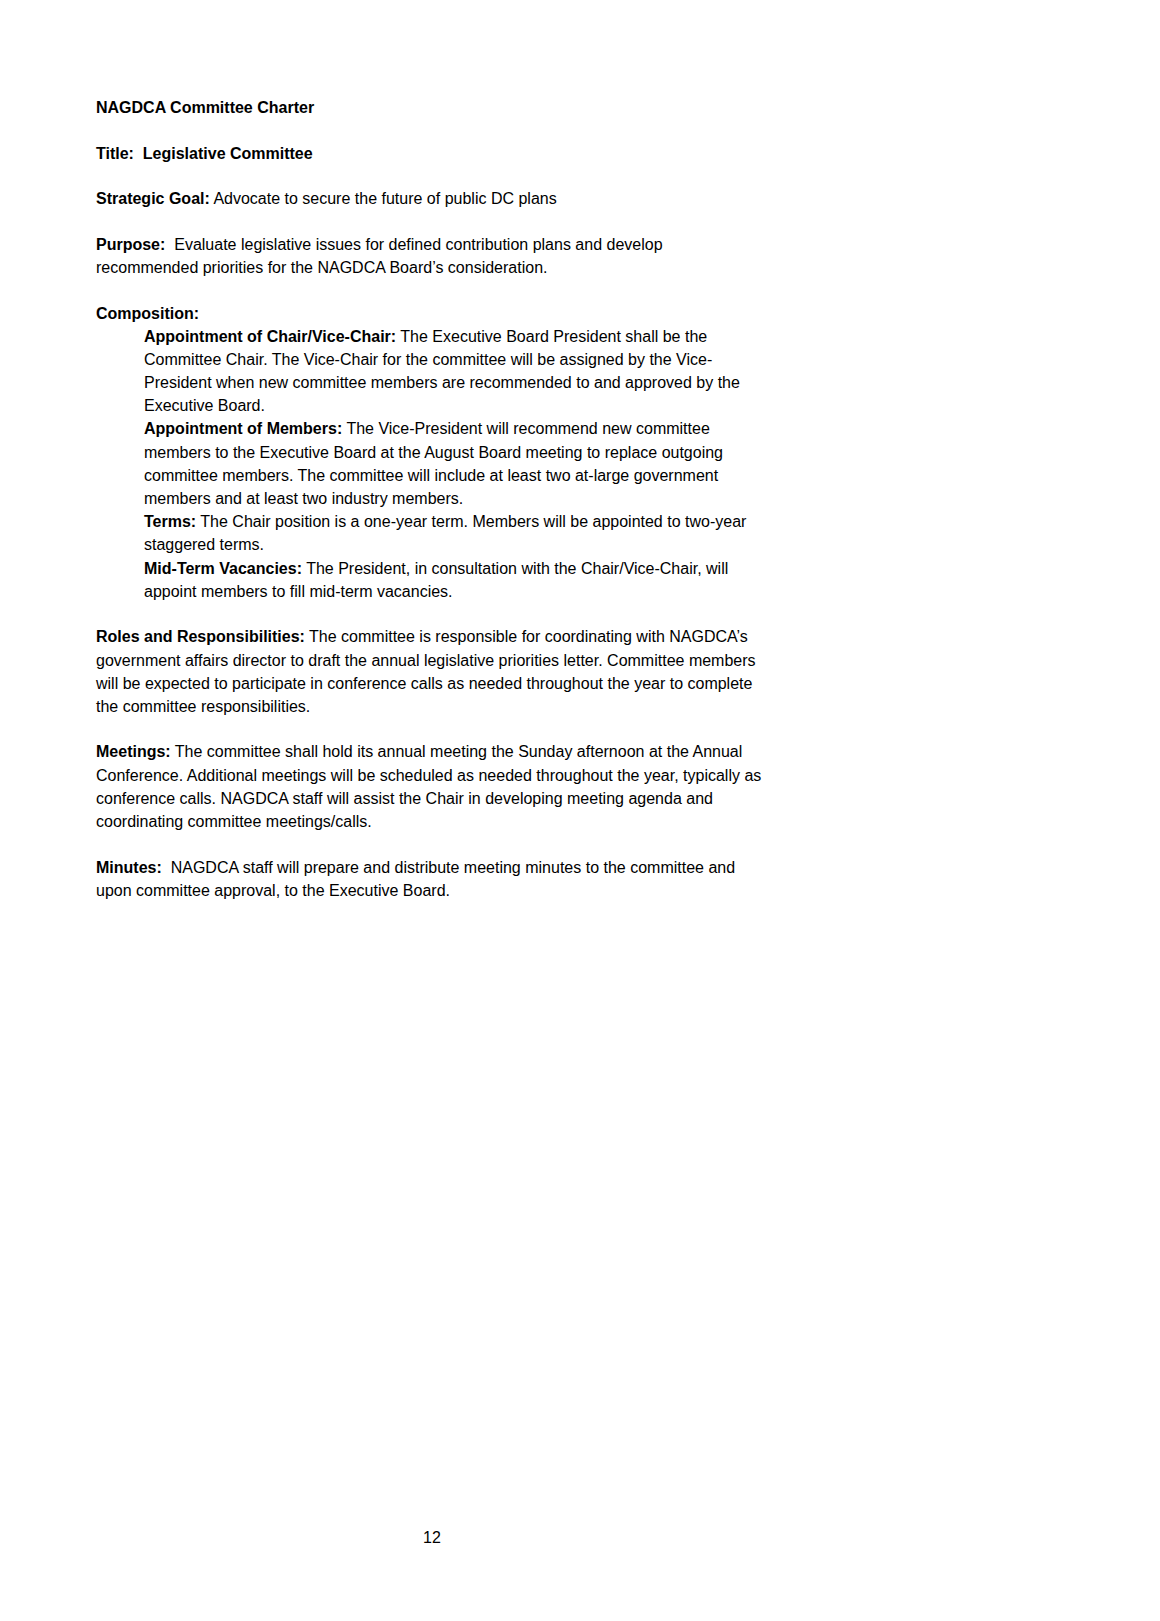NAGDCA Committee Charter
Title: Legislative Committee
Strategic Goal: Advocate to secure the future of public DC plans
Purpose: Evaluate legislative issues for defined contribution plans and develop recommended priorities for the NAGDCA Board’s consideration.
Composition:
Appointment of Chair/Vice-Chair: The Executive Board President shall be the Committee Chair. The Vice-Chair for the committee will be assigned by the Vice-President when new committee members are recommended to and approved by the Executive Board.
Appointment of Members: The Vice-President will recommend new committee members to the Executive Board at the August Board meeting to replace outgoing committee members. The committee will include at least two at-large government members and at least two industry members.
Terms: The Chair position is a one-year term. Members will be appointed to two-year staggered terms.
Mid-Term Vacancies: The President, in consultation with the Chair/Vice-Chair, will appoint members to fill mid-term vacancies.
Roles and Responsibilities: The committee is responsible for coordinating with NAGDCA’s government affairs director to draft the annual legislative priorities letter. Committee members will be expected to participate in conference calls as needed throughout the year to complete the committee responsibilities.
Meetings: The committee shall hold its annual meeting the Sunday afternoon at the Annual Conference. Additional meetings will be scheduled as needed throughout the year, typically as conference calls. NAGDCA staff will assist the Chair in developing meeting agenda and coordinating committee meetings/calls.
Minutes: NAGDCA staff will prepare and distribute meeting minutes to the committee and upon committee approval, to the Executive Board.
12